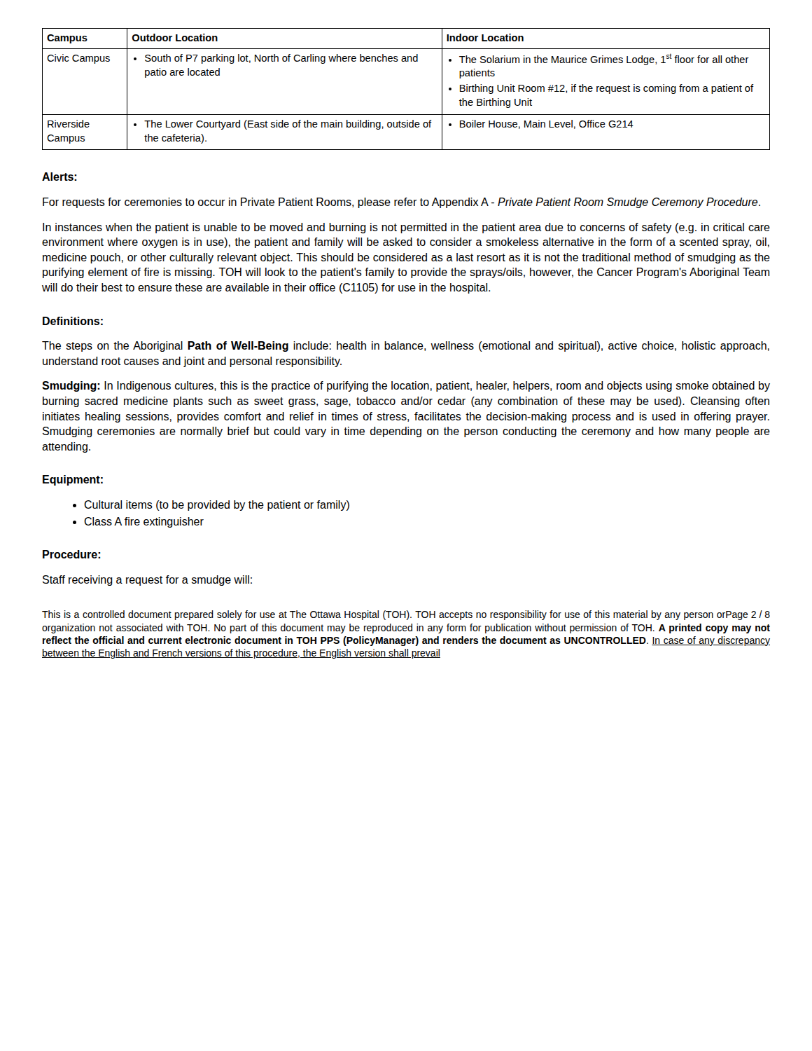| Campus | Outdoor Location | Indoor Location |
| --- | --- | --- |
| Civic Campus | South of P7 parking lot, North of Carling where benches and patio are located | The Solarium in the Maurice Grimes Lodge, 1 st floor for all other patients Birthing Unit Room #12, if the request is coming from a patient of the Birthing Unit |
| Riverside Campus | The Lower Courtyard (East side of the main building, outside of the cafeteria). | Boiler House, Main Level, Office G214 |
Alerts:
For requests for ceremonies to occur in Private Patient Rooms, please refer to Appendix A - Private Patient Room Smudge Ceremony Procedure.
In instances when the patient is unable to be moved and burning is not permitted in the patient area due to concerns of safety (e.g. in critical care environment where oxygen is in use), the patient and family will be asked to consider a smokeless alternative in the form of a scented spray, oil, medicine pouch, or other culturally relevant object. This should be considered as a last resort as it is not the traditional method of smudging as the purifying element of fire is missing. TOH will look to the patient's family to provide the sprays/oils, however, the Cancer Program's Aboriginal Team will do their best to ensure these are available in their office (C1105) for use in the hospital.
Definitions:
The steps on the Aboriginal Path of Well-Being include: health in balance, wellness (emotional and spiritual), active choice, holistic approach, understand root causes and joint and personal responsibility.
Smudging: In Indigenous cultures, this is the practice of purifying the location, patient, healer, helpers, room and objects using smoke obtained by burning sacred medicine plants such as sweet grass, sage, tobacco and/or cedar (any combination of these may be used). Cleansing often initiates healing sessions, provides comfort and relief in times of stress, facilitates the decision-making process and is used in offering prayer. Smudging ceremonies are normally brief but could vary in time depending on the person conducting the ceremony and how many people are attending.
Equipment:
Cultural items (to be provided by the patient or family)
Class A fire extinguisher
Procedure:
Staff receiving a request for a smudge will:
Page 2 / 8 This is a controlled document prepared solely for use at The Ottawa Hospital (TOH). TOH accepts no responsibility for use of this material by any person or organization not associated with TOH. No part of this document may be reproduced in any form for publication without permission of TOH. A printed copy may not reflect the official and current electronic document in TOH PPS (PolicyManager) and renders the document as UNCONTROLLED. In case of any discrepancy between the English and French versions of this procedure, the English version shall prevail